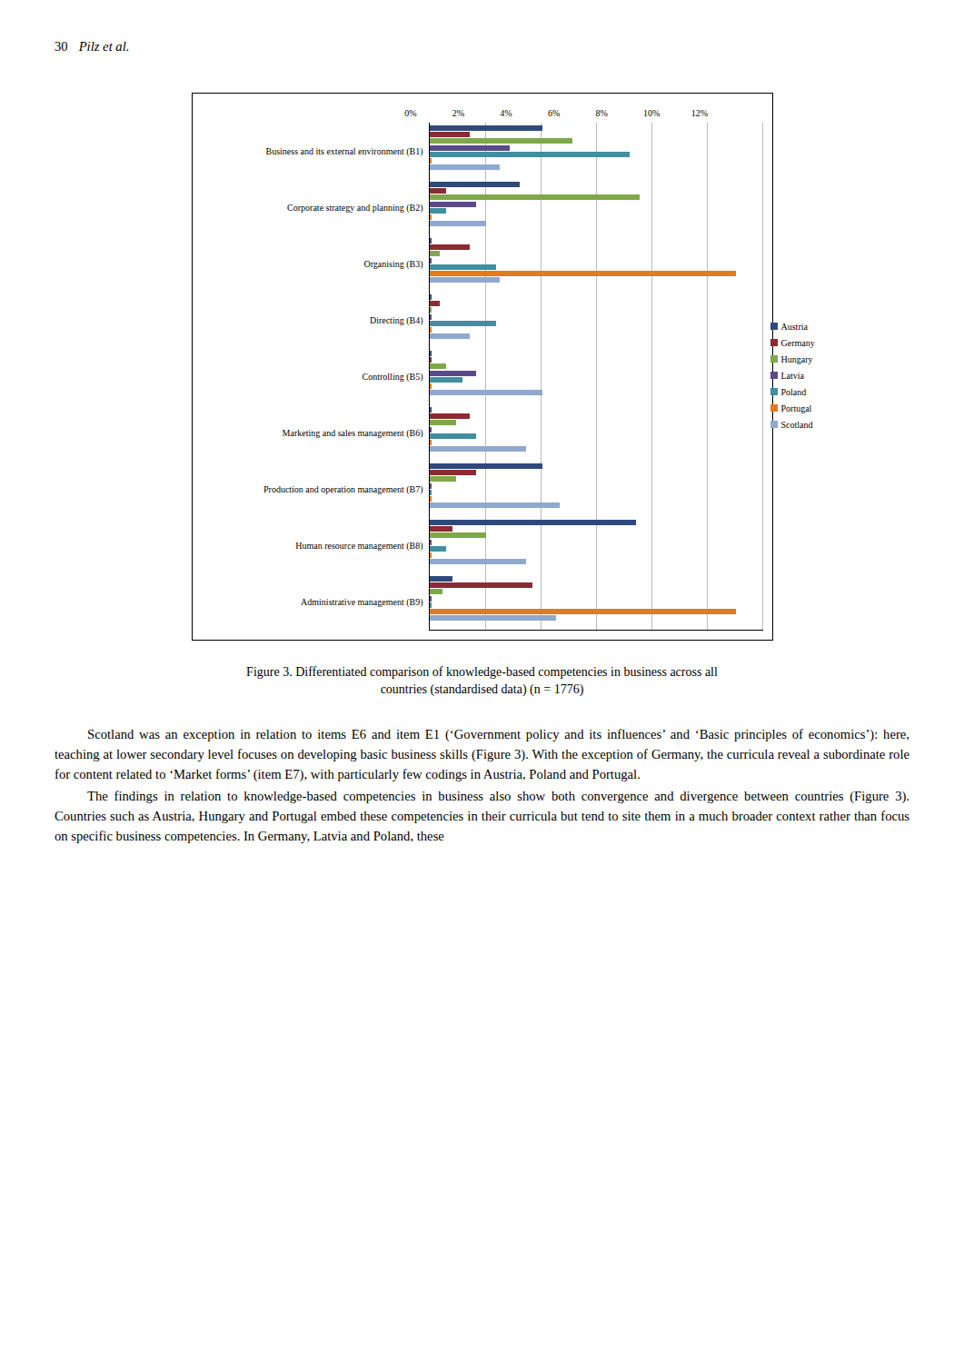30 Pilz et al.
0% 2% 4% 6% 8% 10% 12%
Business and its external environment (B1)
Corporate strategy and planning (B2)
Organising (B3)
Directing (B4)
Controlling (B5)
Marketing and sales management (B6)
Production and operation management (B7)
Human resource management (B8)
Administrative management (B9)
Austria
Germany
Hungary
Latvia
Poland
Portugal
Scotland
Figure 3. Differentiated comparison of knowledge-based competencies in business across all countries (standardised data) (n = 1776)
Scotland was an exception in relation to items E6 and item E1 (‘Government policy and its influences’ and ‘Basic principles of economics’): here, teaching at lower secondary level focuses on developing basic business skills (Figure 3). With the exception of Germany, the curricula reveal a subordinate role for content related to ‘Market forms’ (item E7), with particularly few codings in Austria, Poland and Portugal.
The findings in relation to knowledge-based competencies in business also show both convergence and divergence between countries (Figure 3). Countries such as Austria, Hungary and Portugal embed these competencies in their curricula but tend to site them in a much broader context rather than focus on specific business competencies. In Germany, Latvia and Poland, these